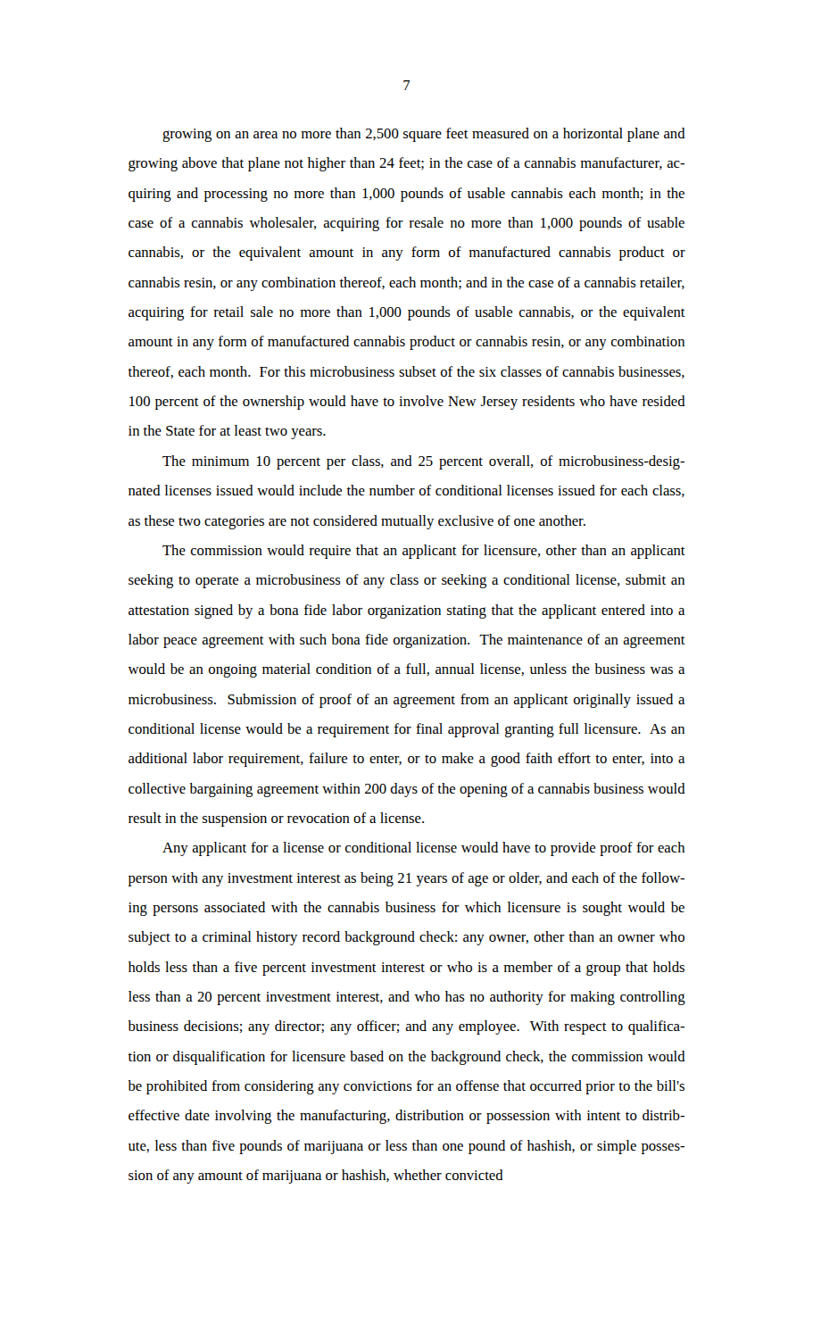7
growing on an area no more than 2,500 square feet measured on a horizontal plane and growing above that plane not higher than 24 feet; in the case of a cannabis manufacturer, acquiring and processing no more than 1,000 pounds of usable cannabis each month; in the case of a cannabis wholesaler, acquiring for resale no more than 1,000 pounds of usable cannabis, or the equivalent amount in any form of manufactured cannabis product or cannabis resin, or any combination thereof, each month; and in the case of a cannabis retailer, acquiring for retail sale no more than 1,000 pounds of usable cannabis, or the equivalent amount in any form of manufactured cannabis product or cannabis resin, or any combination thereof, each month. For this microbusiness subset of the six classes of cannabis businesses, 100 percent of the ownership would have to involve New Jersey residents who have resided in the State for at least two years.
The minimum 10 percent per class, and 25 percent overall, of microbusiness-designated licenses issued would include the number of conditional licenses issued for each class, as these two categories are not considered mutually exclusive of one another.
The commission would require that an applicant for licensure, other than an applicant seeking to operate a microbusiness of any class or seeking a conditional license, submit an attestation signed by a bona fide labor organization stating that the applicant entered into a labor peace agreement with such bona fide organization. The maintenance of an agreement would be an ongoing material condition of a full, annual license, unless the business was a microbusiness. Submission of proof of an agreement from an applicant originally issued a conditional license would be a requirement for final approval granting full licensure. As an additional labor requirement, failure to enter, or to make a good faith effort to enter, into a collective bargaining agreement within 200 days of the opening of a cannabis business would result in the suspension or revocation of a license.
Any applicant for a license or conditional license would have to provide proof for each person with any investment interest as being 21 years of age or older, and each of the following persons associated with the cannabis business for which licensure is sought would be subject to a criminal history record background check: any owner, other than an owner who holds less than a five percent investment interest or who is a member of a group that holds less than a 20 percent investment interest, and who has no authority for making controlling business decisions; any director; any officer; and any employee. With respect to qualification or disqualification for licensure based on the background check, the commission would be prohibited from considering any convictions for an offense that occurred prior to the bill's effective date involving the manufacturing, distribution or possession with intent to distribute, less than five pounds of marijuana or less than one pound of hashish, or simple possession of any amount of marijuana or hashish, whether convicted